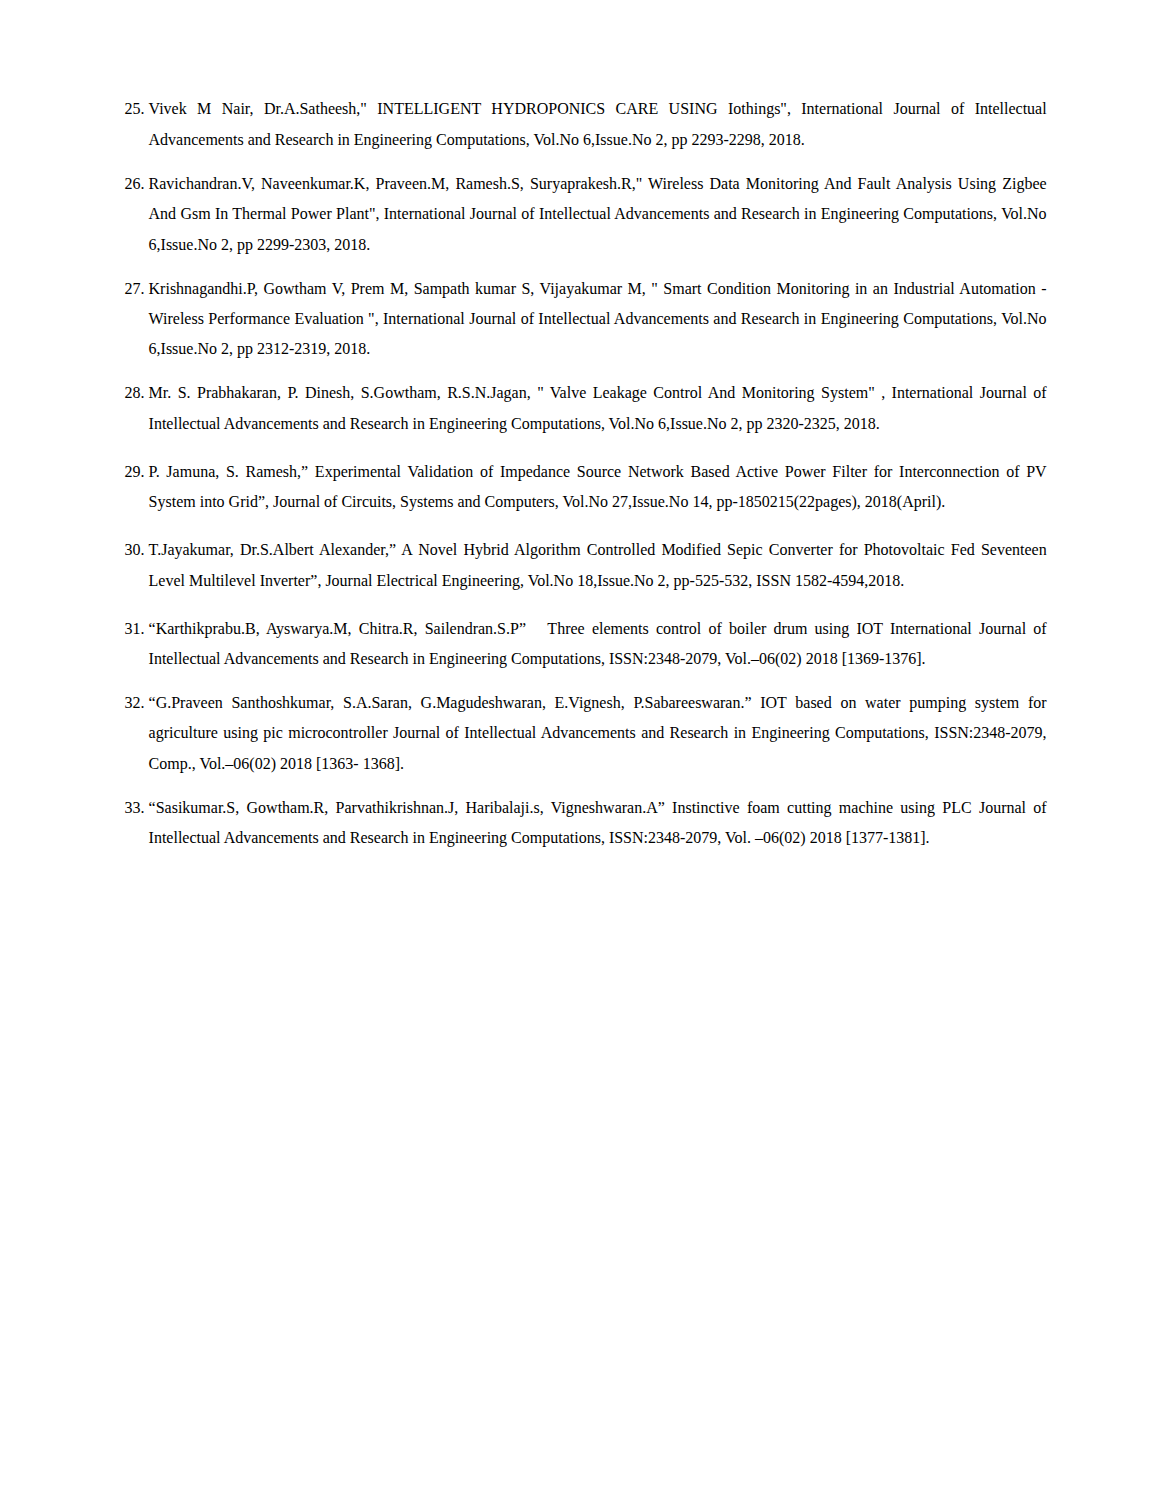Vivek M Nair, Dr.A.Satheesh," INTELLIGENT HYDROPONICS CARE USING Iothings", International Journal of Intellectual Advancements and Research in Engineering Computations, Vol.No 6,Issue.No 2, pp 2293-2298, 2018.
Ravichandran.V, Naveenkumar.K, Praveen.M, Ramesh.S, Suryaprakesh.R," Wireless Data Monitoring And Fault Analysis Using Zigbee And Gsm In Thermal Power Plant", International Journal of Intellectual Advancements and Research in Engineering Computations, Vol.No 6,Issue.No 2, pp 2299-2303, 2018.
Krishnagandhi.P, Gowtham V, Prem M, Sampath kumar S, Vijayakumar M, " Smart Condition Monitoring in an Industrial Automation - Wireless Performance Evaluation ", International Journal of Intellectual Advancements and Research in Engineering Computations, Vol.No 6,Issue.No 2, pp 2312-2319, 2018.
Mr. S. Prabhakaran, P. Dinesh, S.Gowtham, R.S.N.Jagan, " Valve Leakage Control And Monitoring System" , International Journal of Intellectual Advancements and Research in Engineering Computations, Vol.No 6,Issue.No 2, pp 2320-2325, 2018.
P. Jamuna, S. Ramesh,” Experimental Validation of Impedance Source Network Based Active Power Filter for Interconnection of PV System into Grid”, Journal of Circuits, Systems and Computers, Vol.No 27,Issue.No 14, pp-1850215(22pages), 2018(April).
T.Jayakumar, Dr.S.Albert Alexander,” A Novel Hybrid Algorithm Controlled Modified Sepic Converter for Photovoltaic Fed Seventeen Level Multilevel Inverter”, Journal Electrical Engineering, Vol.No 18,Issue.No 2, pp-525-532, ISSN 1582-4594,2018.
“Karthikprabu.B, Ayswarya.M, Chitra.R, Sailendran.S.P” Three elements control of boiler drum using IOT International Journal of Intellectual Advancements and Research in Engineering Computations, ISSN:2348-2079, Vol.–06(02) 2018 [1369-1376].
“G.Praveen Santhoshkumar, S.A.Saran, G.Magudeshwaran, E.Vignesh, P.Sabareeswaran.” IOT based on water pumping system for agriculture using pic microcontroller Journal of Intellectual Advancements and Research in Engineering Computations, ISSN:2348-2079, Comp., Vol.–06(02) 2018 [1363- 1368].
“Sasikumar.S, Gowtham.R, Parvathikrishnan.J, Haribalaji.s, Vigneshwaran.A” Instinctive foam cutting machine using PLC Journal of Intellectual Advancements and Research in Engineering Computations, ISSN:2348-2079, Vol. –06(02) 2018 [1377-1381].